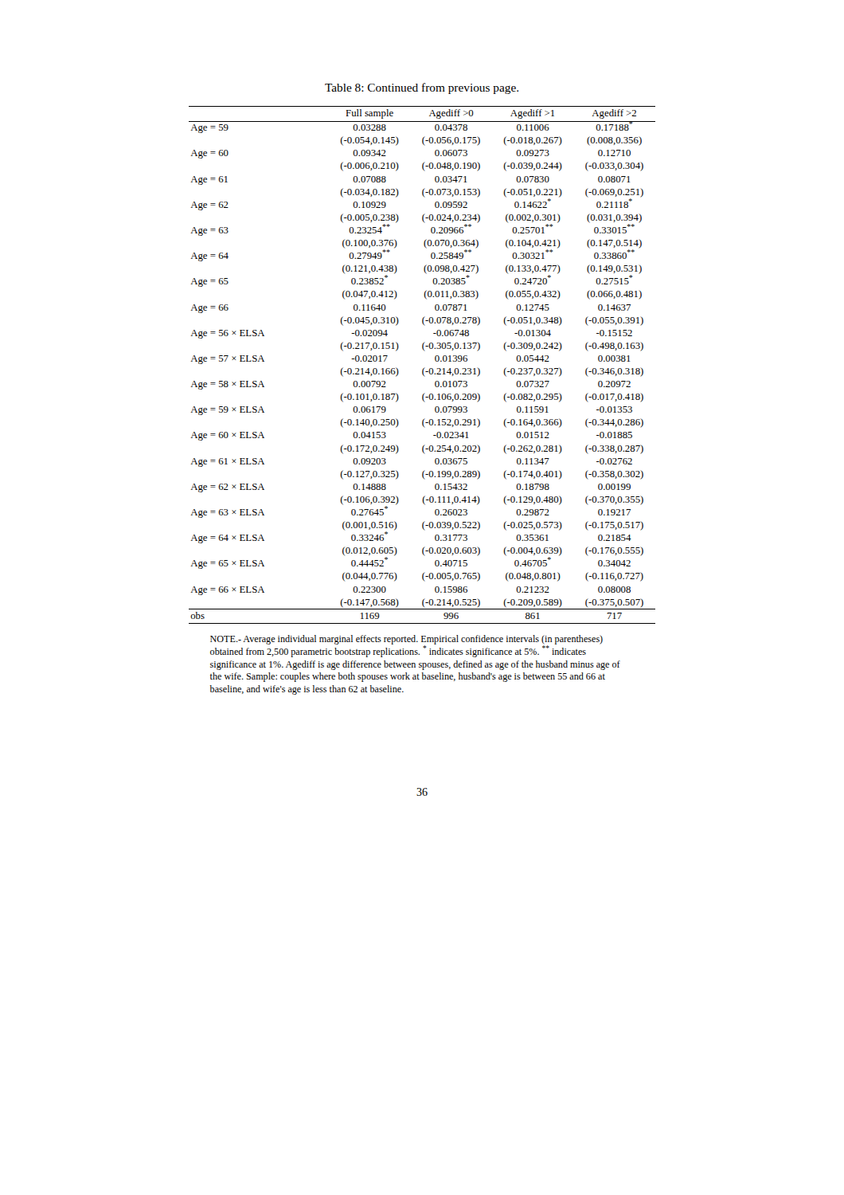Table 8: Continued from previous page.
| | Full sample | Agediff >0 | Agediff >1 | Agediff >2 |
| --- | --- | --- | --- | --- |
| Age = 59 | 0.03288 | 0.04378 | 0.11006 | 0.17188 * |
| | (-0.054,0.145) | (-0.056,0.175) | (-0.018,0.267) | (0.008,0.356) |
| Age = 60 | 0.09342 | 0.06073 | 0.09273 | 0.12710 |
| | (-0.006,0.210) | (-0.048,0.190) | (-0.039,0.244) | (-0.033,0.304) |
| Age = 61 | 0.07088 | 0.03471 | 0.07830 | 0.08071 |
| | (-0.034,0.182) | (-0.073,0.153) | (-0.051,0.221) | (-0.069,0.251) |
| Age = 62 | 0.10929 | 0.09592 | 0.14622 * | 0.21118 * |
| | (-0.005,0.238) | (-0.024,0.234) | (0.002,0.301) | (0.031,0.394) |
| Age = 63 | 0.23254 ** | 0.20966 ** | 0.25701 ** | 0.33015 ** |
| | (0.100,0.376) | (0.070,0.364) | (0.104,0.421) | (0.147,0.514) |
| Age = 64 | 0.27949 ** | 0.25849 ** | 0.30321 ** | 0.33860 ** |
| | (0.121,0.438) | (0.098,0.427) | (0.133,0.477) | (0.149,0.531) |
| Age = 65 | 0.23852 * | 0.20385 * | 0.24720 * | 0.27515 * |
| | (0.047,0.412) | (0.011,0.383) | (0.055,0.432) | (0.066,0.481) |
| Age = 66 | 0.11640 | 0.07871 | 0.12745 | 0.14637 |
| | (-0.045,0.310) | (-0.078,0.278) | (-0.051,0.348) | (-0.055,0.391) |
| Age = 56 × ELSA | -0.02094 | -0.06748 | -0.01304 | -0.15152 |
| | (-0.217,0.151) | (-0.305,0.137) | (-0.309,0.242) | (-0.498,0.163) |
| Age = 57 × ELSA | -0.02017 | 0.01396 | 0.05442 | 0.00381 |
| | (-0.214,0.166) | (-0.214,0.231) | (-0.237,0.327) | (-0.346,0.318) |
| Age = 58 × ELSA | 0.00792 | 0.01073 | 0.07327 | 0.20972 |
| | (-0.101,0.187) | (-0.106,0.209) | (-0.082,0.295) | (-0.017,0.418) |
| Age = 59 × ELSA | 0.06179 | 0.07993 | 0.11591 | -0.01353 |
| | (-0.140,0.250) | (-0.152,0.291) | (-0.164,0.366) | (-0.344,0.286) |
| Age = 60 × ELSA | 0.04153 | -0.02341 | 0.01512 | -0.01885 |
| | (-0.172,0.249) | (-0.254,0.202) | (-0.262,0.281) | (-0.338,0.287) |
| Age = 61 × ELSA | 0.09203 | 0.03675 | 0.11347 | -0.02762 |
| | (-0.127,0.325) | (-0.199,0.289) | (-0.174,0.401) | (-0.358,0.302) |
| Age = 62 × ELSA | 0.14888 | 0.15432 | 0.18798 | 0.00199 |
| | (-0.106,0.392) | (-0.111,0.414) | (-0.129,0.480) | (-0.370,0.355) |
| Age = 63 × ELSA | 0.27645 * | 0.26023 | 0.29872 | 0.19217 |
| | (0.001,0.516) | (-0.039,0.522) | (-0.025,0.573) | (-0.175,0.517) |
| Age = 64 × ELSA | 0.33246 * | 0.31773 | 0.35361 | 0.21854 |
| | (0.012,0.605) | (-0.020,0.603) | (-0.004,0.639) | (-0.176,0.555) |
| Age = 65 × ELSA | 0.44452 * | 0.40715 | 0.46705 * | 0.34042 |
| | (0.044,0.776) | (-0.005,0.765) | (0.048,0.801) | (-0.116,0.727) |
| Age = 66 × ELSA | 0.22300 | 0.15986 | 0.21232 | 0.08008 |
| | (-0.147,0.568) | (-0.214,0.525) | (-0.209,0.589) | (-0.375,0.507) |
| obs | 1169 | 996 | 861 | 717 |
NOTE.- Average individual marginal effects reported. Empirical confidence intervals (in parentheses) obtained from 2,500 parametric bootstrap replications. * indicates significance at 5%. ** indicates significance at 1%. Agediff is age difference between spouses, defined as age of the husband minus age of the wife. Sample: couples where both spouses work at baseline, husband's age is between 55 and 66 at baseline, and wife's age is less than 62 at baseline.
36